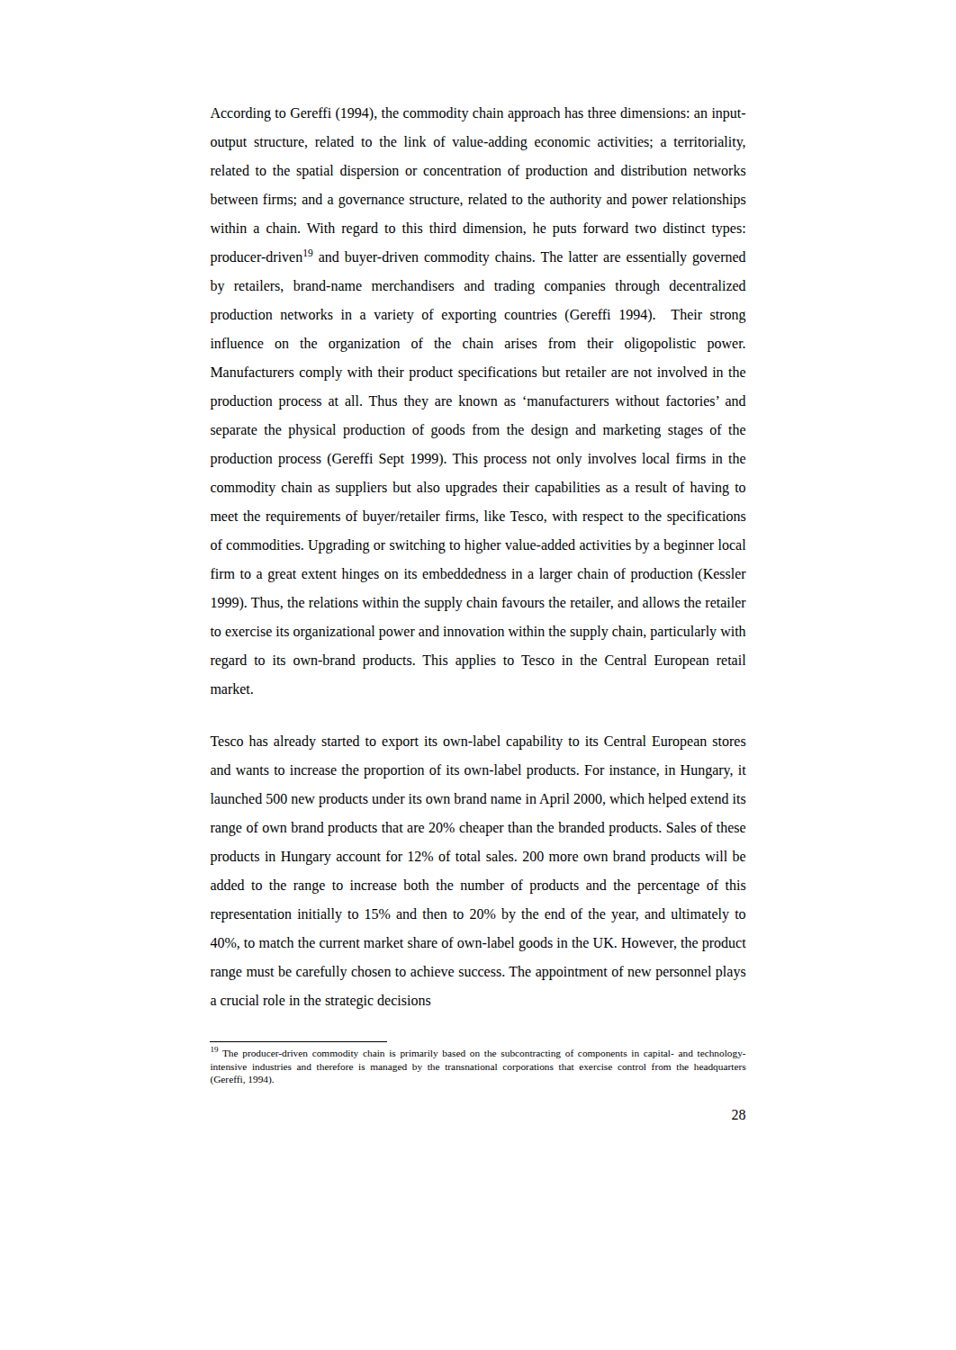According to Gereffi (1994), the commodity chain approach has three dimensions: an input-output structure, related to the link of value-adding economic activities; a territoriality, related to the spatial dispersion or concentration of production and distribution networks between firms; and a governance structure, related to the authority and power relationships within a chain. With regard to this third dimension, he puts forward two distinct types: producer-driven19 and buyer-driven commodity chains. The latter are essentially governed by retailers, brand-name merchandisers and trading companies through decentralized production networks in a variety of exporting countries (Gereffi 1994). Their strong influence on the organization of the chain arises from their oligopolistic power. Manufacturers comply with their product specifications but retailer are not involved in the production process at all. Thus they are known as ‘manufacturers without factories’ and separate the physical production of goods from the design and marketing stages of the production process (Gereffi Sept 1999). This process not only involves local firms in the commodity chain as suppliers but also upgrades their capabilities as a result of having to meet the requirements of buyer/retailer firms, like Tesco, with respect to the specifications of commodities. Upgrading or switching to higher value-added activities by a beginner local firm to a great extent hinges on its embeddedness in a larger chain of production (Kessler 1999). Thus, the relations within the supply chain favours the retailer, and allows the retailer to exercise its organizational power and innovation within the supply chain, particularly with regard to its own-brand products. This applies to Tesco in the Central European retail market.
Tesco has already started to export its own-label capability to its Central European stores and wants to increase the proportion of its own-label products. For instance, in Hungary, it launched 500 new products under its own brand name in April 2000, which helped extend its range of own brand products that are 20% cheaper than the branded products. Sales of these products in Hungary account for 12% of total sales. 200 more own brand products will be added to the range to increase both the number of products and the percentage of this representation initially to 15% and then to 20% by the end of the year, and ultimately to 40%, to match the current market share of own-label goods in the UK. However, the product range must be carefully chosen to achieve success. The appointment of new personnel plays a crucial role in the strategic decisions
19 The producer-driven commodity chain is primarily based on the subcontracting of components in capital- and technology-intensive industries and therefore is managed by the transnational corporations that exercise control from the headquarters (Gereffi, 1994).
28